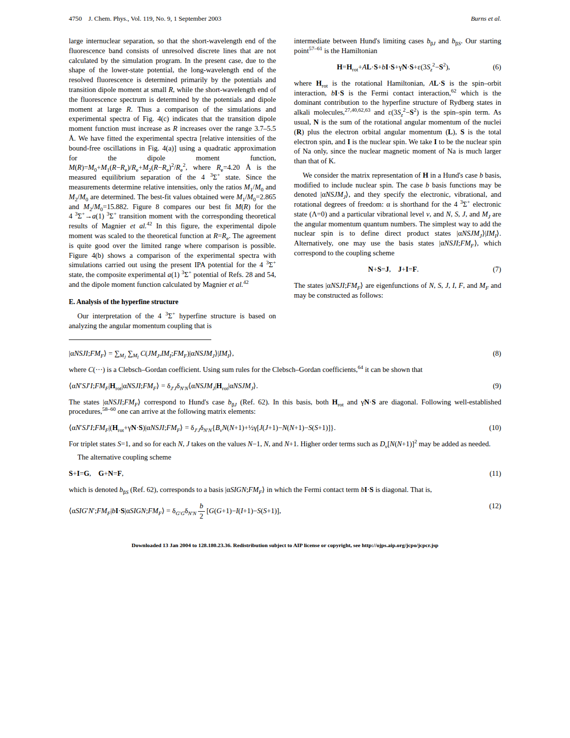4750 J. Chem. Phys., Vol. 119, No. 9, 1 September 2003
Burns et al.
large internuclear separation, so that the short-wavelength end of the fluorescence band consists of unresolved discrete lines that are not calculated by the simulation program. In the present case, due to the shape of the lower-state potential, the long-wavelength end of the resolved fluorescence is determined primarily by the potentials and transition dipole moment at small R, while the short-wavelength end of the fluorescence spectrum is determined by the potentials and dipole moment at large R. Thus a comparison of the simulations and experimental spectra of Fig. 4(c) indicates that the transition dipole moment function must increase as R increases over the range 3.7–5.5 Å. We have fitted the experimental spectra [relative intensities of the bound-free oscillations in Fig. 4(a)] using a quadratic approximation for the dipole moment function, M(R)=M0+M1(R−Re)/Re+M2(R−Re)2/Re2, where Re=4.20 Å is the measured equilibrium separation of the 4 3Σ+ state. Since the measurements determine relative intensities, only the ratios M1/M0 and M2/M0 are determined. The best-fit values obtained were M1/M0=2.865 and M2/M0=15.882. Figure 8 compares our best fit M(R) for the 4 3Σ+→a(1) 3Σ+ transition moment with the corresponding theoretical results of Magnier et al.42 In this figure, the experimental dipole moment was scaled to the theoretical function at R=Re. The agreement is quite good over the limited range where comparison is possible. Figure 4(b) shows a comparison of the experimental spectra with simulations carried out using the present IPA potential for the 4 3Σ+ state, the composite experimental a(1) 3Σ+ potential of Refs. 28 and 54, and the dipole moment function calculated by Magnier et al.42
E. Analysis of the hyperfine structure
Our interpretation of the 4 3Σ+ hyperfine structure is based on analyzing the angular momentum coupling that is
intermediate between Hund's limiting cases bβJ and bβS. Our starting point57–61 is the Hamiltonian
(6) H=Hrot+AL·S+bI·S+γN·S+ε(3Sz2−S2),
where Hrot is the rotational Hamiltonian, AL·S is the spin–orbit interaction, bI·S is the Fermi contact interaction,62 which is the dominant contribution to the hyperfine structure of Rydberg states in alkali molecules,27,40,62,63 and ε(3Sz2−S2) is the spin–spin term. As usual, N is the sum of the rotational angular momentum of the nuclei (R) plus the electron orbital angular momentum (L), S is the total electron spin, and I is the nuclear spin. We take I to be the nuclear spin of Na only, since the nuclear magnetic moment of Na is much larger than that of K.
We consider the matrix representation of H in a Hund's case b basis, modified to include nuclear spin. The case b basis functions may be denoted |αNSJMJ⟩, and they specify the electronic, vibrational, and rotational degrees of freedom: α is shorthand for the 4 3Σ+ electronic state (Λ=0) and a particular vibrational level v, and N, S, J, and MJ are the angular momentum quantum numbers. The simplest way to add the nuclear spin is to define direct product states |αNSJMJ⟩|IMI⟩. Alternatively, one may use the basis states |αNSJI;FMF⟩, which correspond to the coupling scheme
(7) N+S=J, J+I=F.
The states |αNSJI;FMF⟩ are eigenfunctions of N, S, J, I, F, and MF and may be constructed as follows:
|αNSJI;FMF⟩ = ∑MJ ∑MI C(JMJ,IMI;FMF)|αNSJMJ⟩|IMI⟩, (8)
where C(···) is a Clebsch–Gordan coefficient. Using sum rules for the Clebsch–Gordan coefficients,64 it can be shown that
⟨αN′SJ′I;FMF|Hrot|αNSJI;FMF⟩ = δJ′JδN′N⟨αNSJMJ|Hrot|αNSJMJ⟩. (9)
The states |αNSJI;FMF⟩ correspond to Hund's case bβJ (Ref. 62). In this basis, both Hrot and γN·S are diagonal. Following well-established procedures,58–60 one can arrive at the following matrix elements:
⟨αN′SJ′I;FMF|(Hrot+γN·S)|αNSJI;FMF⟩ = δJ′JδN′N{BvN(N+1)+½γ[J(J+1)−N(N+1)−S(S+1)]}. (10)
For triplet states S=1, and so for each N, J takes on the values N−1, N, and N+1. Higher order terms such as Dv[N(N+1)]2 may be added as needed.
The alternative coupling scheme
S+I=G, G+N=F, (11)
which is denoted bβS (Ref. 62), corresponds to a basis |αSIGN;FMF⟩ in which the Fermi contact term bI·S is diagonal. That is,
⟨αSIG′N′;FMF|bI·S|αSIGN;FMF⟩ = δG′GδN′N b 2 [G(G+1)−I(I+1)−S(S+1)], (12)
Downloaded 13 Jan 2004 to 128.180.23.36. Redistribution subject to AIP license or copyright, see http://ojps.aip.org/jcpo/jcpcr.jsp